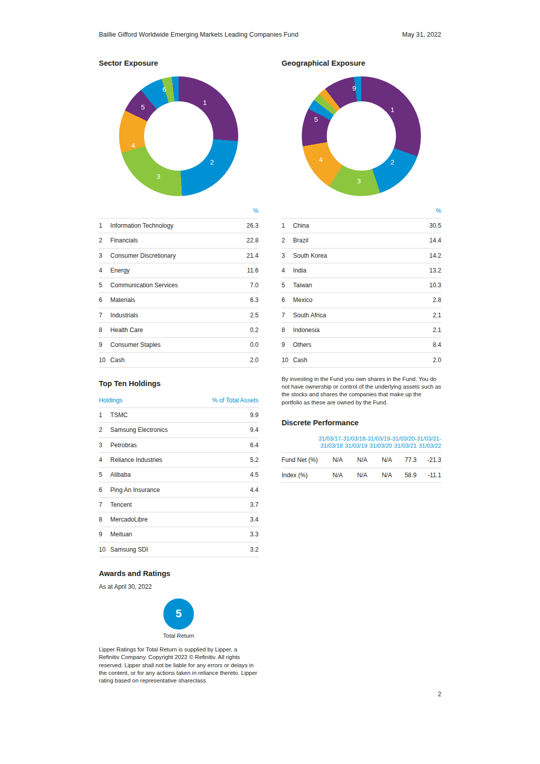Baillie Gifford Worldwide Emerging Markets Leading Companies Fund
May 31, 2022
Sector Exposure
1 2 3 4 5 6
| | % |
| --- | --- |
| 1 | Information Technology | 26.3 |
| 2 | Financials | 22.8 |
| 3 | Consumer Discretionary | 21.4 |
| 4 | Energy | 11.6 |
| 5 | Communication Services | 7.0 |
| 6 | Materials | 6.3 |
| 7 | Industrials | 2.5 |
| 8 | Health Care | 0.2 |
| 9 | Consumer Staples | 0.0 |
| 10 | Cash | 2.0 |
Top Ten Holdings
| Holdings | % of Total Assets |
| --- | --- |
| 1 | TSMC | 9.9 |
| 2 | Samsung Electronics | 9.4 |
| 3 | Petrobras | 6.4 |
| 4 | Reliance Industries | 5.2 |
| 5 | Alibaba | 4.5 |
| 6 | Ping An Insurance | 4.4 |
| 7 | Tencent | 3.7 |
| 8 | MercadoLibre | 3.4 |
| 9 | Meituan | 3.3 |
| 10 | Samsung SDI | 3.2 |
Awards and Ratings
As at April 30, 2022
5
Total Return
Lipper Ratings for Total Return is supplied by Lipper, a Refinitiv Company. Copyright 2022 © Refinitiv. All rights reserved. Lipper shall not be liable for any errors or delays in the content, or for any actions taken in reliance thereto. Lipper rating based on representative shareclass.
Geographical Exposure
1 2 3 4 5 9
| | % |
| --- | --- |
| 1 | China | 30.5 |
| 2 | Brazil | 14.4 |
| 3 | South Korea | 14.2 |
| 4 | India | 13.2 |
| 5 | Taiwan | 10.3 |
| 6 | Mexico | 2.8 |
| 7 | South Africa | 2.1 |
| 8 | Indonesia | 2.1 |
| 9 | Others | 8.4 |
| 10 | Cash | 2.0 |
By investing in the Fund you own shares in the Fund. You do not have ownership or control of the underlying assets such as the stocks and shares the companies that make up the portfolio as these are owned by the Fund.
Discrete Performance
| | 31/03/17- 31/03/18 | 31/03/18- 31/03/19 | 31/03/19- 31/03/20 | 31/03/20- 31/03/21 | 31/03/21- 31/03/22 |
| --- | --- | --- | --- | --- | --- |
| Fund Net (%) | N/A | N/A | N/A | 77.3 | -21.3 |
| Index (%) | N/A | N/A | N/A | 58.9 | -11.1 |
2